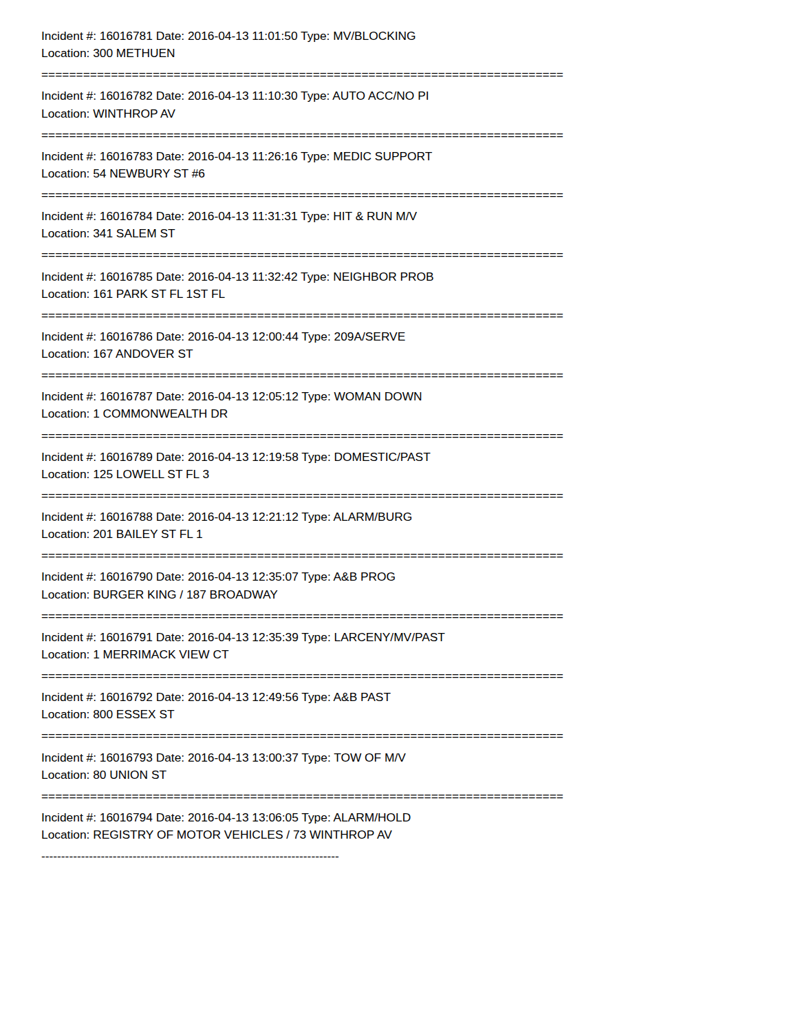Incident #: 16016781 Date: 2016-04-13 11:01:50 Type: MV/BLOCKING
Location: 300 METHUEN
===========================================================================
Incident #: 16016782 Date: 2016-04-13 11:10:30 Type: AUTO ACC/NO PI
Location: WINTHROP AV
===========================================================================
Incident #: 16016783 Date: 2016-04-13 11:26:16 Type: MEDIC SUPPORT
Location: 54 NEWBURY ST #6
===========================================================================
Incident #: 16016784 Date: 2016-04-13 11:31:31 Type: HIT & RUN M/V
Location: 341 SALEM ST
===========================================================================
Incident #: 16016785 Date: 2016-04-13 11:32:42 Type: NEIGHBOR PROB
Location: 161 PARK ST FL 1ST FL
===========================================================================
Incident #: 16016786 Date: 2016-04-13 12:00:44 Type: 209A/SERVE
Location: 167 ANDOVER ST
===========================================================================
Incident #: 16016787 Date: 2016-04-13 12:05:12 Type: WOMAN DOWN
Location: 1 COMMONWEALTH DR
===========================================================================
Incident #: 16016789 Date: 2016-04-13 12:19:58 Type: DOMESTIC/PAST
Location: 125 LOWELL ST FL 3
===========================================================================
Incident #: 16016788 Date: 2016-04-13 12:21:12 Type: ALARM/BURG
Location: 201 BAILEY ST FL 1
===========================================================================
Incident #: 16016790 Date: 2016-04-13 12:35:07 Type: A&B PROG
Location: BURGER KING / 187 BROADWAY
===========================================================================
Incident #: 16016791 Date: 2016-04-13 12:35:39 Type: LARCENY/MV/PAST
Location: 1 MERRIMACK VIEW CT
===========================================================================
Incident #: 16016792 Date: 2016-04-13 12:49:56 Type: A&B PAST
Location: 800 ESSEX ST
===========================================================================
Incident #: 16016793 Date: 2016-04-13 13:00:37 Type: TOW OF M/V
Location: 80 UNION ST
===========================================================================
Incident #: 16016794 Date: 2016-04-13 13:06:05 Type: ALARM/HOLD
Location: REGISTRY OF MOTOR VEHICLES / 73 WINTHROP AV
---------------------------------------------------------------------------